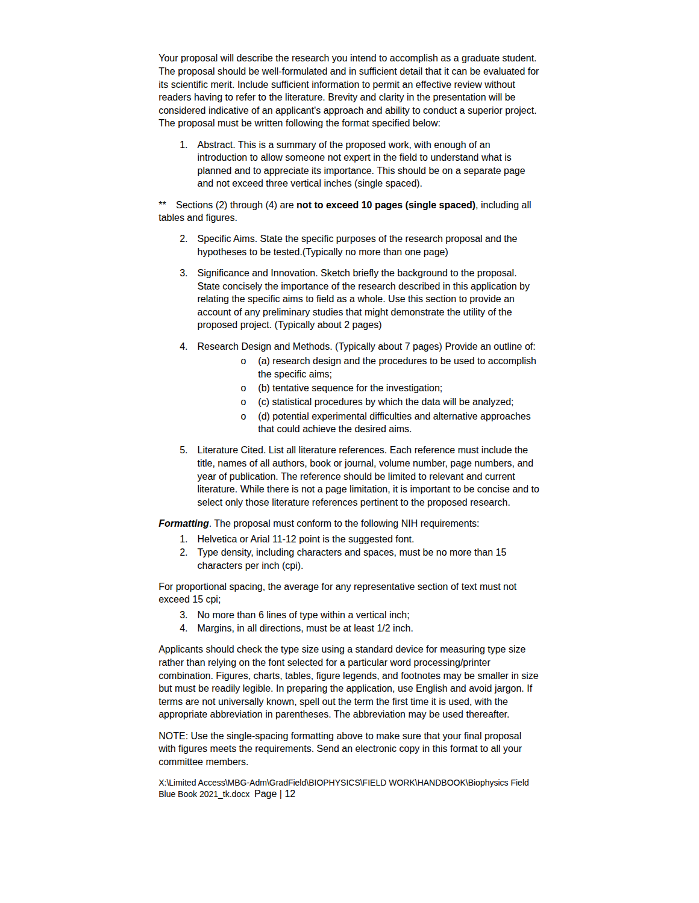Your proposal will describe the research you intend to accomplish as a graduate student. The proposal should be well-formulated and in sufficient detail that it can be evaluated for its scientific merit. Include sufficient information to permit an effective review without readers having to refer to the literature. Brevity and clarity in the presentation will be considered indicative of an applicant's approach and ability to conduct a superior project. The proposal must be written following the format specified below:
Abstract. This is a summary of the proposed work, with enough of an introduction to allow someone not expert in the field to understand what is planned and to appreciate its importance. This should be on a separate page and not exceed three vertical inches (single spaced).
**Sections (2) through (4) are not to exceed 10 pages (single spaced), including all tables and figures.
Specific Aims. State the specific purposes of the research proposal and the hypotheses to be tested.(Typically no more than one page)
Significance and Innovation. Sketch briefly the background to the proposal. State concisely the importance of the research described in this application by relating the specific aims to field as a whole. Use this section to provide an account of any preliminary studies that might demonstrate the utility of the proposed project. (Typically about 2 pages)
Research Design and Methods. (Typically about 7 pages) Provide an outline of:
(a) research design and the procedures to be used to accomplish the specific aims;
(b) tentative sequence for the investigation;
(c) statistical procedures by which the data will be analyzed;
(d) potential experimental difficulties and alternative approaches that could achieve the desired aims.
Literature Cited. List all literature references. Each reference must include the title, names of all authors, book or journal, volume number, page numbers, and year of publication. The reference should be limited to relevant and current literature. While there is not a page limitation, it is important to be concise and to select only those literature references pertinent to the proposed research.
Formatting. The proposal must conform to the following NIH requirements:
Helvetica or Arial 11-12 point is the suggested font.
Type density, including characters and spaces, must be no more than 15 characters per inch (cpi).
For proportional spacing, the average for any representative section of text must not exceed 15 cpi;
No more than 6 lines of type within a vertical inch;
Margins, in all directions, must be at least 1/2 inch.
Applicants should check the type size using a standard device for measuring type size rather than relying on the font selected for a particular word processing/printer combination. Figures, charts, tables, figure legends, and footnotes may be smaller in size but must be readily legible. In preparing the application, use English and avoid jargon. If terms are not universally known, spell out the term the first time it is used, with the appropriate abbreviation in parentheses. The abbreviation may be used thereafter.
NOTE: Use the single-spacing formatting above to make sure that your final proposal with figures meets the requirements. Send an electronic copy in this format to all your committee members.
X:\Limited Access\MBG-Adm\GradField\BIOPHYSICS\FIELD WORK\HANDBOOK\Biophysics Field Blue Book 2021_tk.docx Page | 12